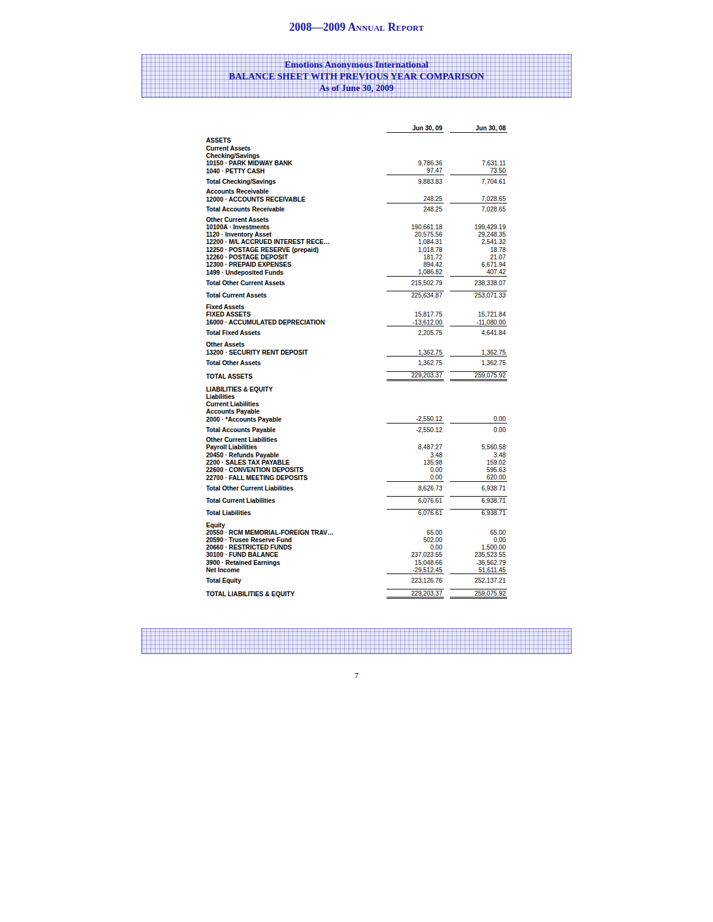2008—2009 Annual Report
Emotions Anonymous International
BALANCE SHEET WITH PREVIOUS YEAR COMPARISON
As of June 30, 2009
| | | Jun 30, 09 | | Jun 30, 08 |
| ASSETS | | | | |
| Current Assets | | | | |
| Checking/Savings | | | | |
| 10150 · PARK MIDWAY BANK | | 9,786.36 | | 7,631.11 |
| 1040 · PETTY CASH | | 97.47 | | 73.50 |
| Total Checking/Savings | | 9,883.83 | | 7,704.61 |
| Accounts Receivable | | | | |
| 12000 · ACCOUNTS RECEIVABLE | | 248.25 | | 7,028.65 |
| Total Accounts Receivable | | 248.25 | | 7,028.65 |
| Other Current Assets | | | | |
| 10100A · Investments | | 190,661.18 | | 199,429.19 |
| 1120 · Inventory Asset | | 20,575.56 | | 29,248.35 |
| 12200 · M/L ACCRUED INTEREST RECE… | | 1,084.31 | | 2,541.32 |
| 12250 · POSTAGE RESERVE (prepaid) | | 1,018.78 | | 18.78 |
| 12260 · POSTAGE DEPOSIT | | 181.72 | | 21.07 |
| 12300 · PREPAID EXPENSES | | 894.42 | | 6,671.94 |
| 1499 · Undeposited Funds | | 1,086.82 | | 407.42 |
| Total Other Current Assets | | 215,502.79 | | 238,338.07 |
| Total Current Assets | | 225,634.87 | | 253,071.33 |
| Fixed Assets | | | | |
| FIXED ASSETS | | 15,817.75 | | 15,721.84 |
| 16000 · ACCUMULATED DEPRECIATION | | -13,612.00 | | -11,080.00 |
| Total Fixed Assets | | 2,205.75 | | 4,641.84 |
| Other Assets | | | | |
| 13200 · SECURITY RENT DEPOSIT | | 1,362.75 | | 1,362.75 |
| Total Other Assets | | 1,362.75 | | 1,362.75 |
| TOTAL ASSETS | | 229,203.37 | | 259,075.92 |
| LIABILITIES & EQUITY | | | | |
| Liabilities | | | | |
| Current Liabilities | | | | |
| Accounts Payable | | | | |
| 2000 · *Accounts Payable | | -2,550.12 | | 0.00 |
| Total Accounts Payable | | -2,550.12 | | 0.00 |
| Other Current Liabilities | | | | |
| Payroll Liabilities | | 8,487.27 | | 5,560.58 |
| 20450 · Refunds Payable | | 3.48 | | 3.48 |
| 2200 · SALES TAX PAYABLE | | 135.98 | | 159.02 |
| 22600 · CONVENTION DEPOSITS | | 0.00 | | 595.63 |
| 22700 · FALL MEETING DEPOSITS | | 0.00 | | 620.00 |
| Total Other Current Liabilities | | 8,626.73 | | 6,938.71 |
| Total Current Liabilities | | 6,076.61 | | 6,938.71 |
| Total Liabilities | | 6,076.61 | | 6,938.71 |
| Equity | | | | |
| 20550 · RCM MEMORIAL-FOREIGN TRAV… | | 65.00 | | 65.00 |
| 20590 · Trusee Reserve Fund | | 502.00 | | 0.00 |
| 20660 · RESTRICTED FUNDS | | 0.00 | | 1,500.00 |
| 30100 · FUND BALANCE | | 237,023.55 | | 235,523.55 |
| 3900 · Retained Earnings | | 15,048.66 | | -36,562.79 |
| Net Income | | -29,512.45 | | 51,611.45 |
| Total Equity | | 223,126.76 | | 252,137.21 |
| TOTAL LIABILITIES & EQUITY | | 229,203.37 | | 259,075.92 |
7